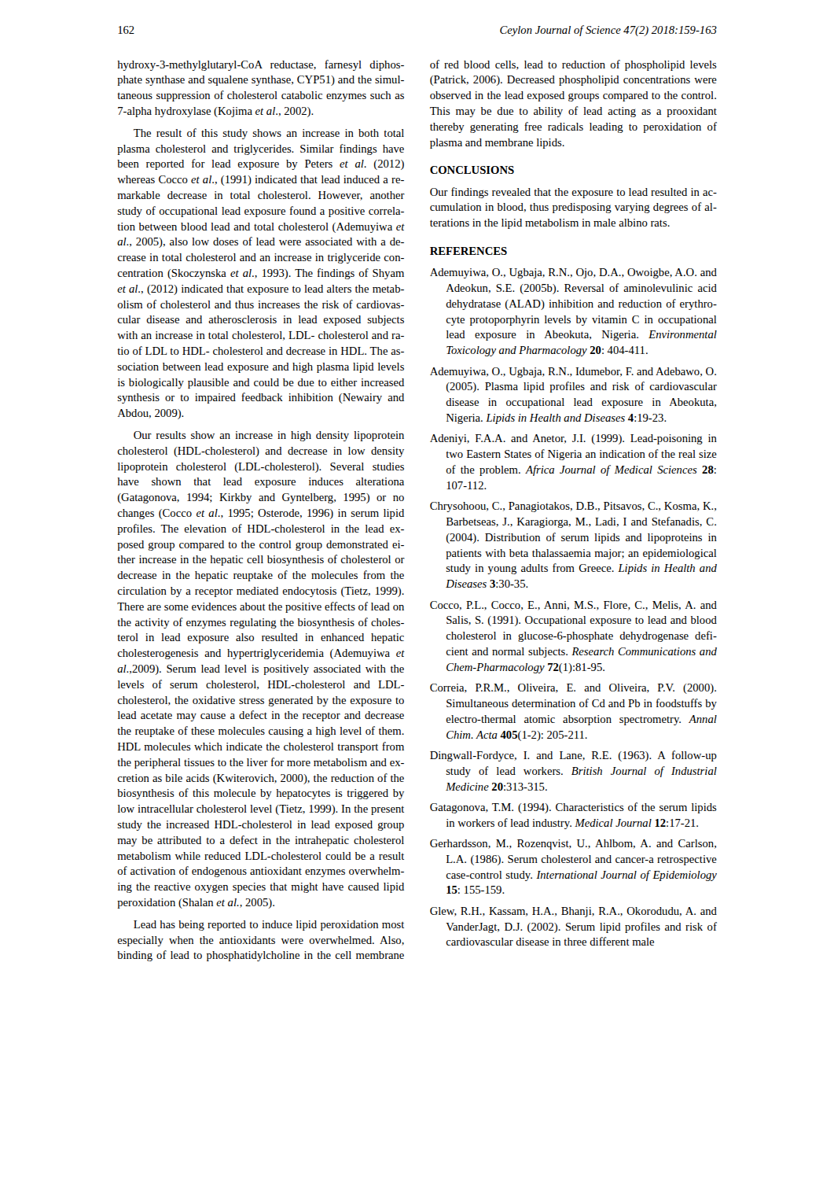162 Ceylon Journal of Science 47(2) 2018:159-163
hydroxy-3-methylglutaryl-CoA reductase, farnesyl diphosphate synthase and squalene synthase, CYP51) and the simultaneous suppression of cholesterol catabolic enzymes such as 7-alpha hydroxylase (Kojima et al., 2002).
The result of this study shows an increase in both total plasma cholesterol and triglycerides. Similar findings have been reported for lead exposure by Peters et al. (2012) whereas Cocco et al., (1991) indicated that lead induced a remarkable decrease in total cholesterol. However, another study of occupational lead exposure found a positive correlation between blood lead and total cholesterol (Ademuyiwa et al., 2005), also low doses of lead were associated with a decrease in total cholesterol and an increase in triglyceride concentration (Skoczynska et al., 1993). The findings of Shyam et al., (2012) indicated that exposure to lead alters the metabolism of cholesterol and thus increases the risk of cardiovascular disease and atherosclerosis in lead exposed subjects with an increase in total cholesterol, LDL- cholesterol and ratio of LDL to HDL- cholesterol and decrease in HDL. The association between lead exposure and high plasma lipid levels is biologically plausible and could be due to either increased synthesis or to impaired feedback inhibition (Newairy and Abdou, 2009).
Our results show an increase in high density lipoprotein cholesterol (HDL-cholesterol) and decrease in low density lipoprotein cholesterol (LDL-cholesterol). Several studies have shown that lead exposure induces alterationa (Gatagonova, 1994; Kirkby and Gyntelberg, 1995) or no changes (Cocco et al., 1995; Osterode, 1996) in serum lipid profiles. The elevation of HDL-cholesterol in the lead exposed group compared to the control group demonstrated either increase in the hepatic cell biosynthesis of cholesterol or decrease in the hepatic reuptake of the molecules from the circulation by a receptor mediated endocytosis (Tietz, 1999). There are some evidences about the positive effects of lead on the activity of enzymes regulating the biosynthesis of cholesterol in lead exposure also resulted in enhanced hepatic cholesterogenesis and hypertriglyceridemia (Ademuyiwa et al.,2009). Serum lead level is positively associated with the levels of serum cholesterol, HDL-cholesterol and LDL-cholesterol, the oxidative stress generated by the exposure to lead acetate may cause a defect in the receptor and decrease the reuptake of these molecules causing a high level of them. HDL molecules which indicate the cholesterol transport from the peripheral tissues to the liver for more metabolism and excretion as bile acids (Kwiterovich, 2000), the reduction of the biosynthesis of this molecule by hepatocytes is triggered by low intracellular cholesterol level (Tietz, 1999). In the present study the increased HDL-cholesterol in lead exposed group may be attributed to a defect in the intrahepatic cholesterol metabolism while reduced LDL-cholesterol could be a result of activation of endogenous antioxidant enzymes overwhelming the reactive oxygen species that might have caused lipid peroxidation (Shalan et al., 2005).
Lead has being reported to induce lipid peroxidation most especially when the antioxidants were overwhelmed. Also, binding of lead to phosphatidylcholine in the cell membrane of red blood cells, lead to reduction of phospholipid levels (Patrick, 2006). Decreased phospholipid concentrations were observed in the lead exposed groups compared to the control. This may be due to ability of lead acting as a prooxidant thereby generating free radicals leading to peroxidation of plasma and membrane lipids.
Conclusions
Our findings revealed that the exposure to lead resulted in accumulation in blood, thus predisposing varying degrees of alterations in the lipid metabolism in male albino rats.
References
Ademuyiwa, O., Ugbaja, R.N., Ojo, D.A., Owoigbe, A.O. and Adeokun, S.E. (2005b). Reversal of aminolevulinic acid dehydratase (ALAD) inhibition and reduction of erythrocyte protoporphyrin levels by vitamin C in occupational lead exposure in Abeokuta, Nigeria. Environmental Toxicology and Pharmacology 20: 404-411.
Ademuyiwa, O., Ugbaja, R.N., Idumebor, F. and Adebawo, O. (2005). Plasma lipid profiles and risk of cardiovascular disease in occupational lead exposure in Abeokuta, Nigeria. Lipids in Health and Diseases 4:19-23.
Adeniyi, F.A.A. and Anetor, J.I. (1999). Lead-poisoning in two Eastern States of Nigeria an indication of the real size of the problem. Africa Journal of Medical Sciences 28: 107-112.
Chrysohoou, C., Panagiotakos, D.B., Pitsavos, C., Kosma, K., Barbetseas, J., Karagiorga, M., Ladi, I and Stefanadis, C. (2004). Distribution of serum lipids and lipoproteins in patients with beta thalassaemia major; an epidemiological study in young adults from Greece. Lipids in Health and Diseases 3:30-35.
Cocco, P.L., Cocco, E., Anni, M.S., Flore, C., Melis, A. and Salis, S. (1991). Occupational exposure to lead and blood cholesterol in glucose-6-phosphate dehydrogenase deficient and normal subjects. Research Communications and Chem-Pharmacology 72(1):81-95.
Correia, P.R.M., Oliveira, E. and Oliveira, P.V. (2000). Simultaneous determination of Cd and Pb in foodstuffs by electro-thermal atomic absorption spectrometry. Annal Chim. Acta 405(1-2): 205-211.
Dingwall-Fordyce, I. and Lane, R.E. (1963). A follow-up study of lead workers. British Journal of Industrial Medicine 20:313-315.
Gatagonova, T.M. (1994). Characteristics of the serum lipids in workers of lead industry. Medical Journal 12:17-21.
Gerhardsson, M., Rozenqvist, U., Ahlbom, A. and Carlson, L.A. (1986). Serum cholesterol and cancer-a retrospective case-control study. International Journal of Epidemiology 15: 155-159.
Glew, R.H., Kassam, H.A., Bhanji, R.A., Okorodudu, A. and VanderJagt, D.J. (2002). Serum lipid profiles and risk of cardiovascular disease in three different male